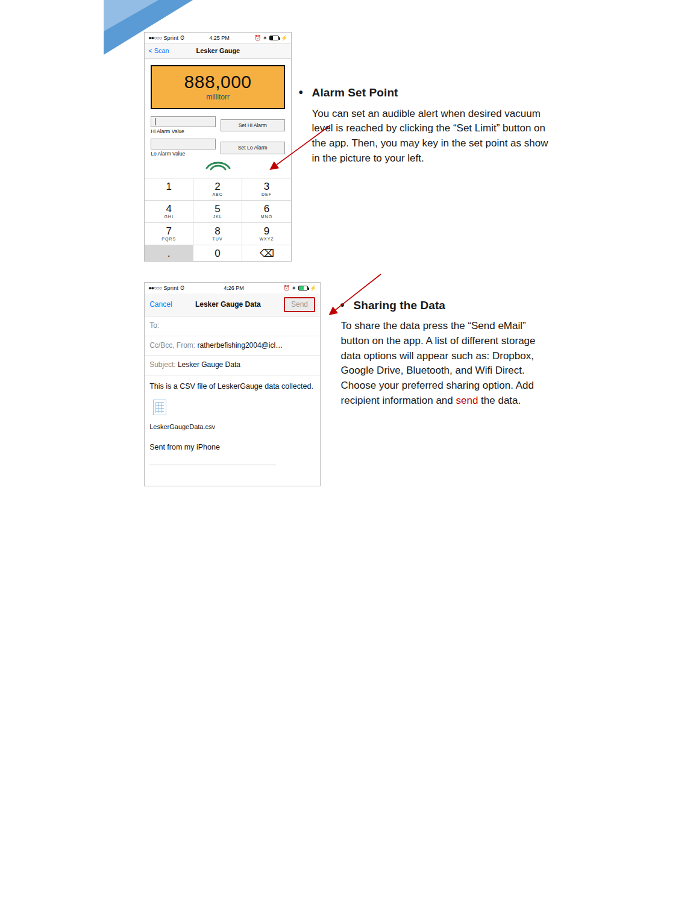●●○○○Sprint ⏱ 4:25 PM ⏰✶ ⚡
< Scan Lesker Gauge
888,000
millitorr
Hi Alarm Value
Set Hi Alarm
Lo Alarm Value
Set Lo Alarm
1
2
ABC
3
DEF
4
GHI
5
JKL
6
MNO
7
PQRS
8
TUV
9
WXYZ
.
0
⌫
Alarm Set Point
You can set an audible alert when desired vacuum level is reached by clicking the “Set Limit” button on the app. Then, you may key in the set point as show in the picture to your left.
●●○○○Sprint ⏱ 4:26 PM ⏰✶ ⚡
Cancel Lesker Gauge Data Send
To:
Cc/Bcc, From: ratherbefishing2004@icl…
Subject: Lesker Gauge Data
This is a CSV file of LeskerGauge data collected.
LeskerGaugeData.csv
Sent from my iPhone
Sharing the Data
To share the data press the “Send eMail” button on the app. A list of different storage data options will appear such as: Dropbox, Google Drive, Bluetooth, and Wifi Direct. Choose your preferred sharing option. Add recipient information and send the data.